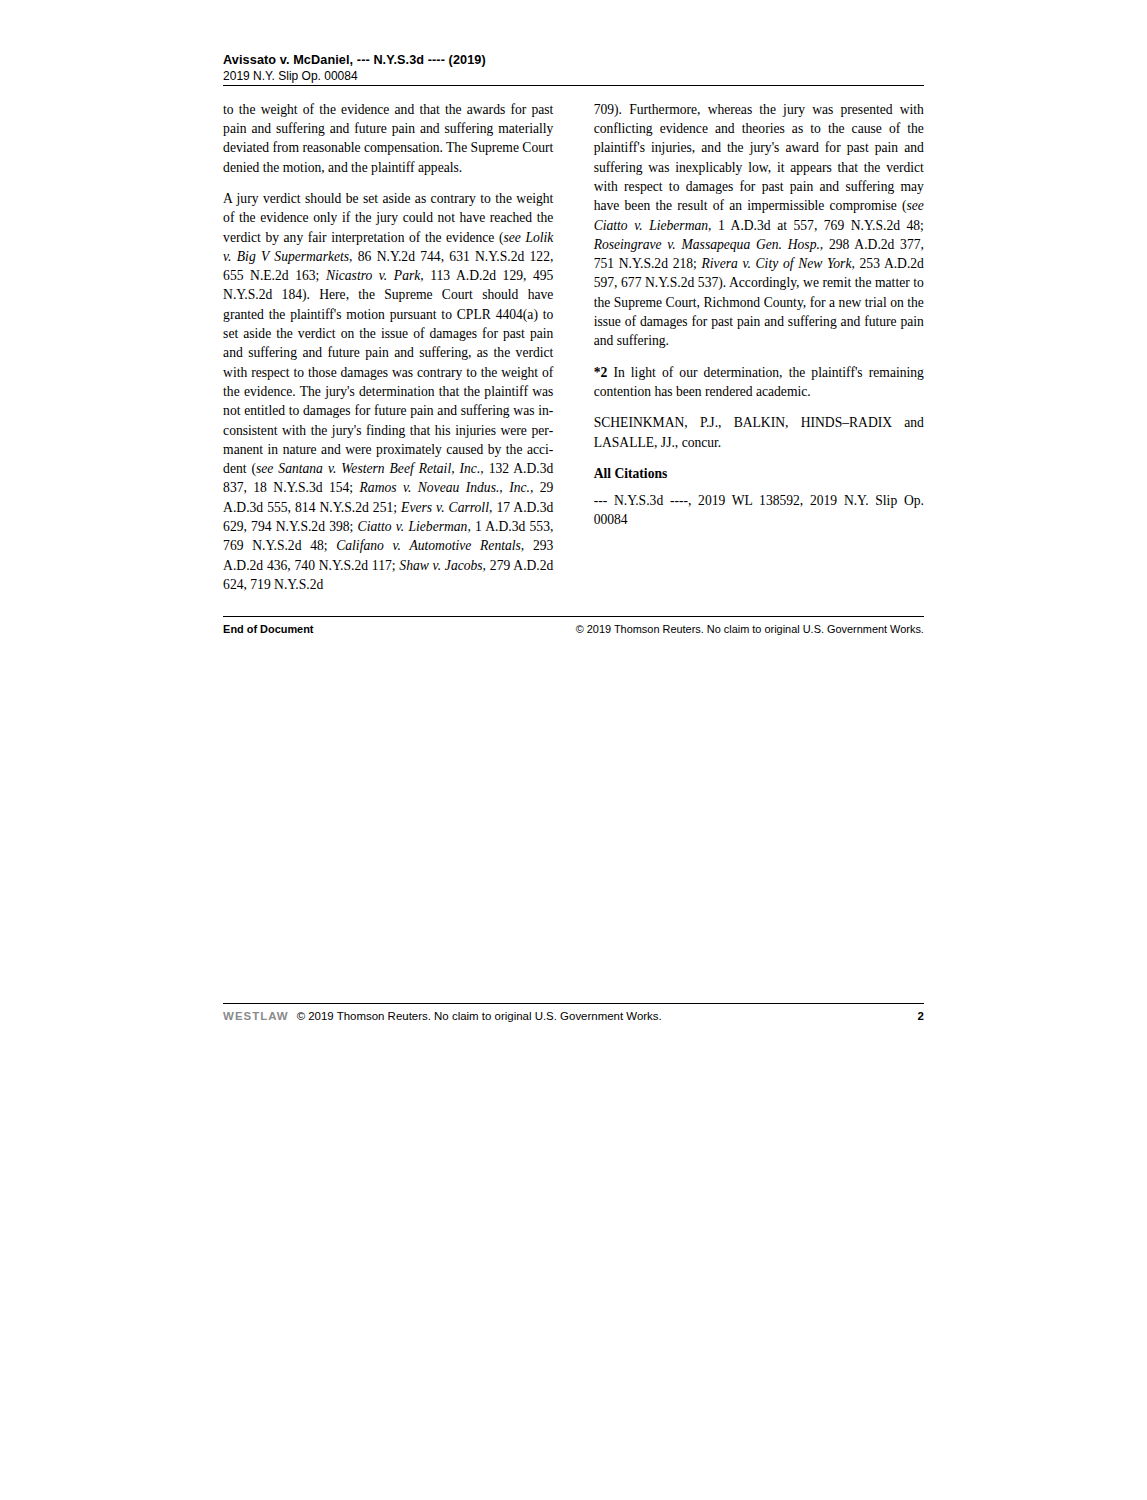Avissato v. McDaniel, --- N.Y.S.3d ---- (2019)
2019 N.Y. Slip Op. 00084
to the weight of the evidence and that the awards for past pain and suffering and future pain and suffering materially deviated from reasonable compensation. The Supreme Court denied the motion, and the plaintiff appeals.
A jury verdict should be set aside as contrary to the weight of the evidence only if the jury could not have reached the verdict by any fair interpretation of the evidence (see Lolik v. Big V Supermarkets, 86 N.Y.2d 744, 631 N.Y.S.2d 122, 655 N.E.2d 163; Nicastro v. Park, 113 A.D.2d 129, 495 N.Y.S.2d 184). Here, the Supreme Court should have granted the plaintiff's motion pursuant to CPLR 4404(a) to set aside the verdict on the issue of damages for past pain and suffering and future pain and suffering, as the verdict with respect to those damages was contrary to the weight of the evidence. The jury's determination that the plaintiff was not entitled to damages for future pain and suffering was inconsistent with the jury's finding that his injuries were permanent in nature and were proximately caused by the accident (see Santana v. Western Beef Retail, Inc., 132 A.D.3d 837, 18 N.Y.S.3d 154; Ramos v. Noveau Indus., Inc., 29 A.D.3d 555, 814 N.Y.S.2d 251; Evers v. Carroll, 17 A.D.3d 629, 794 N.Y.S.2d 398; Ciatto v. Lieberman, 1 A.D.3d 553, 769 N.Y.S.2d 48; Califano v. Automotive Rentals, 293 A.D.2d 436, 740 N.Y.S.2d 117; Shaw v. Jacobs, 279 A.D.2d 624, 719 N.Y.S.2d
709). Furthermore, whereas the jury was presented with conflicting evidence and theories as to the cause of the plaintiff's injuries, and the jury's award for past pain and suffering was inexplicably low, it appears that the verdict with respect to damages for past pain and suffering may have been the result of an impermissible compromise (see Ciatto v. Lieberman, 1 A.D.3d at 557, 769 N.Y.S.2d 48; Roseingrave v. Massapequa Gen. Hosp., 298 A.D.2d 377, 751 N.Y.S.2d 218; Rivera v. City of New York, 253 A.D.2d 597, 677 N.Y.S.2d 537). Accordingly, we remit the matter to the Supreme Court, Richmond County, for a new trial on the issue of damages for past pain and suffering and future pain and suffering.
*2 In light of our determination, the plaintiff's remaining contention has been rendered academic.
SCHEINKMAN, P.J., BALKIN, HINDS–RADIX and LASALLE, JJ., concur.
All Citations
--- N.Y.S.3d ----, 2019 WL 138592, 2019 N.Y. Slip Op. 00084
End of Document
© 2019 Thomson Reuters. No claim to original U.S. Government Works.
WESTLAW
© 2019 Thomson Reuters. No claim to original U.S. Government Works.
2